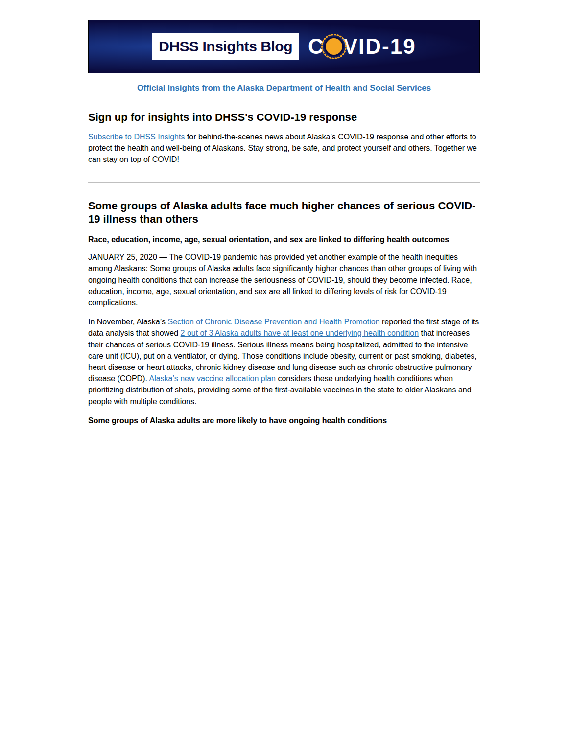DHSS Insights Blog C VID-19
Official Insights from the Alaska Department of Health and Social Services
Sign up for insights into DHSS's COVID-19 response
Subscribe to DHSS Insights for behind-the-scenes news about Alaska’s COVID-19 response and other efforts to protect the health and well-being of Alaskans. Stay strong, be safe, and protect yourself and others. Together we can stay on top of COVID!
Some groups of Alaska adults face much higher chances of serious COVID-19 illness than others
Race, education, income, age, sexual orientation, and sex are linked to differing health outcomes
JANUARY 25, 2020 — The COVID-19 pandemic has provided yet another example of the health inequities among Alaskans: Some groups of Alaska adults face significantly higher chances than other groups of living with ongoing health conditions that can increase the seriousness of COVID-19, should they become infected. Race, education, income, age, sexual orientation, and sex are all linked to differing levels of risk for COVID-19 complications.
In November, Alaska’s Section of Chronic Disease Prevention and Health Promotion reported the first stage of its data analysis that showed 2 out of 3 Alaska adults have at least one underlying health condition that increases their chances of serious COVID-19 illness. Serious illness means being hospitalized, admitted to the intensive care unit (ICU), put on a ventilator, or dying. Those conditions include obesity, current or past smoking, diabetes, heart disease or heart attacks, chronic kidney disease and lung disease such as chronic obstructive pulmonary disease (COPD). Alaska’s new vaccine allocation plan considers these underlying health conditions when prioritizing distribution of shots, providing some of the first-available vaccines in the state to older Alaskans and people with multiple conditions.
Some groups of Alaska adults are more likely to have ongoing health conditions